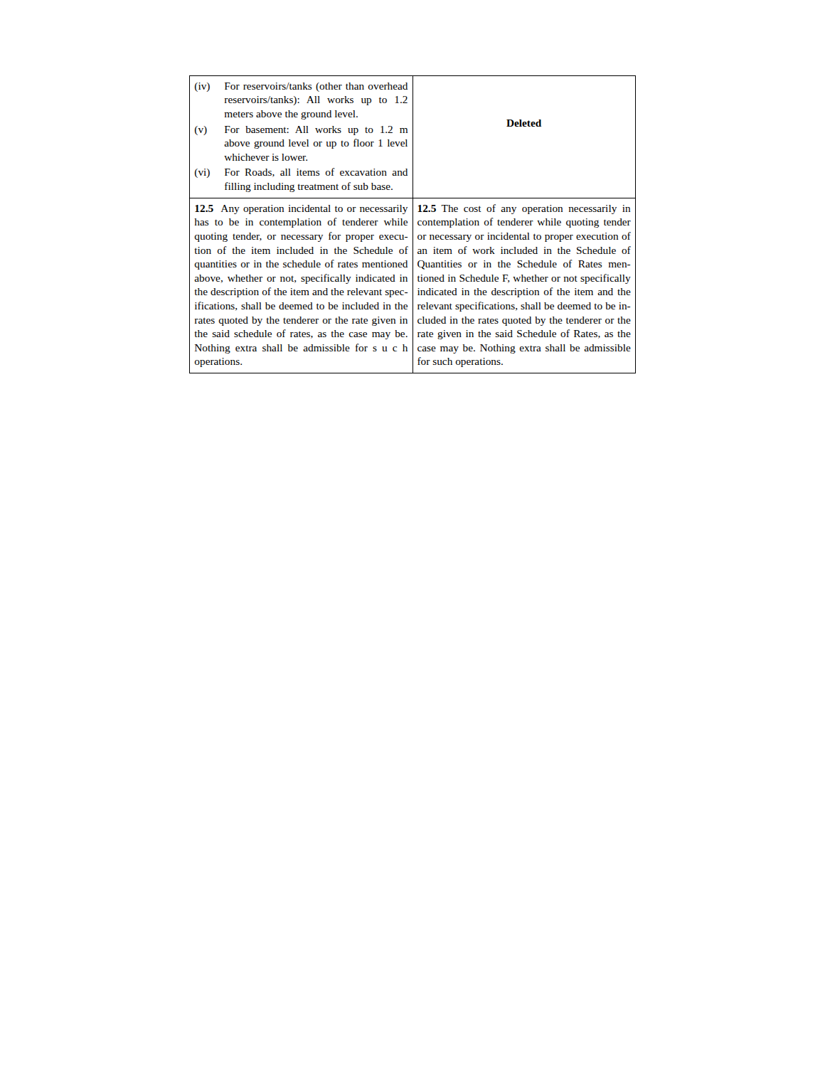| (iv) For reservoirs/tanks (other than overhead reservoirs/tanks): All works up to 1.2 meters above the ground level. (v) For basement: All works up to 1.2 m above ground level or up to floor 1 level whichever is lower. (vi) For Roads, all items of excavation and filling including treatment of sub base. | Deleted |
| 12.5 Any operation incidental to or necessarily has to be in contemplation of tenderer while quoting tender, or necessary for proper execution of the item included in the Schedule of quantities or in the schedule of rates mentioned above, whether or not, specifically indicated in the description of the item and the relevant specifications, shall be deemed to be included in the rates quoted by the tenderer or the rate given in the said schedule of rates, as the case may be. Nothing extra shall be admissible for s u c h operations. | 12.5 The cost of any operation necessarily in contemplation of tenderer while quoting tender or necessary or incidental to proper execution of an item of work included in the Schedule of Quantities or in the Schedule of Rates mentioned in Schedule F, whether or not specifically indicated in the description of the item and the relevant specifications, shall be deemed to be included in the rates quoted by the tenderer or the rate given in the said Schedule of Rates, as the case may be. Nothing extra shall be admissible for such operations. |